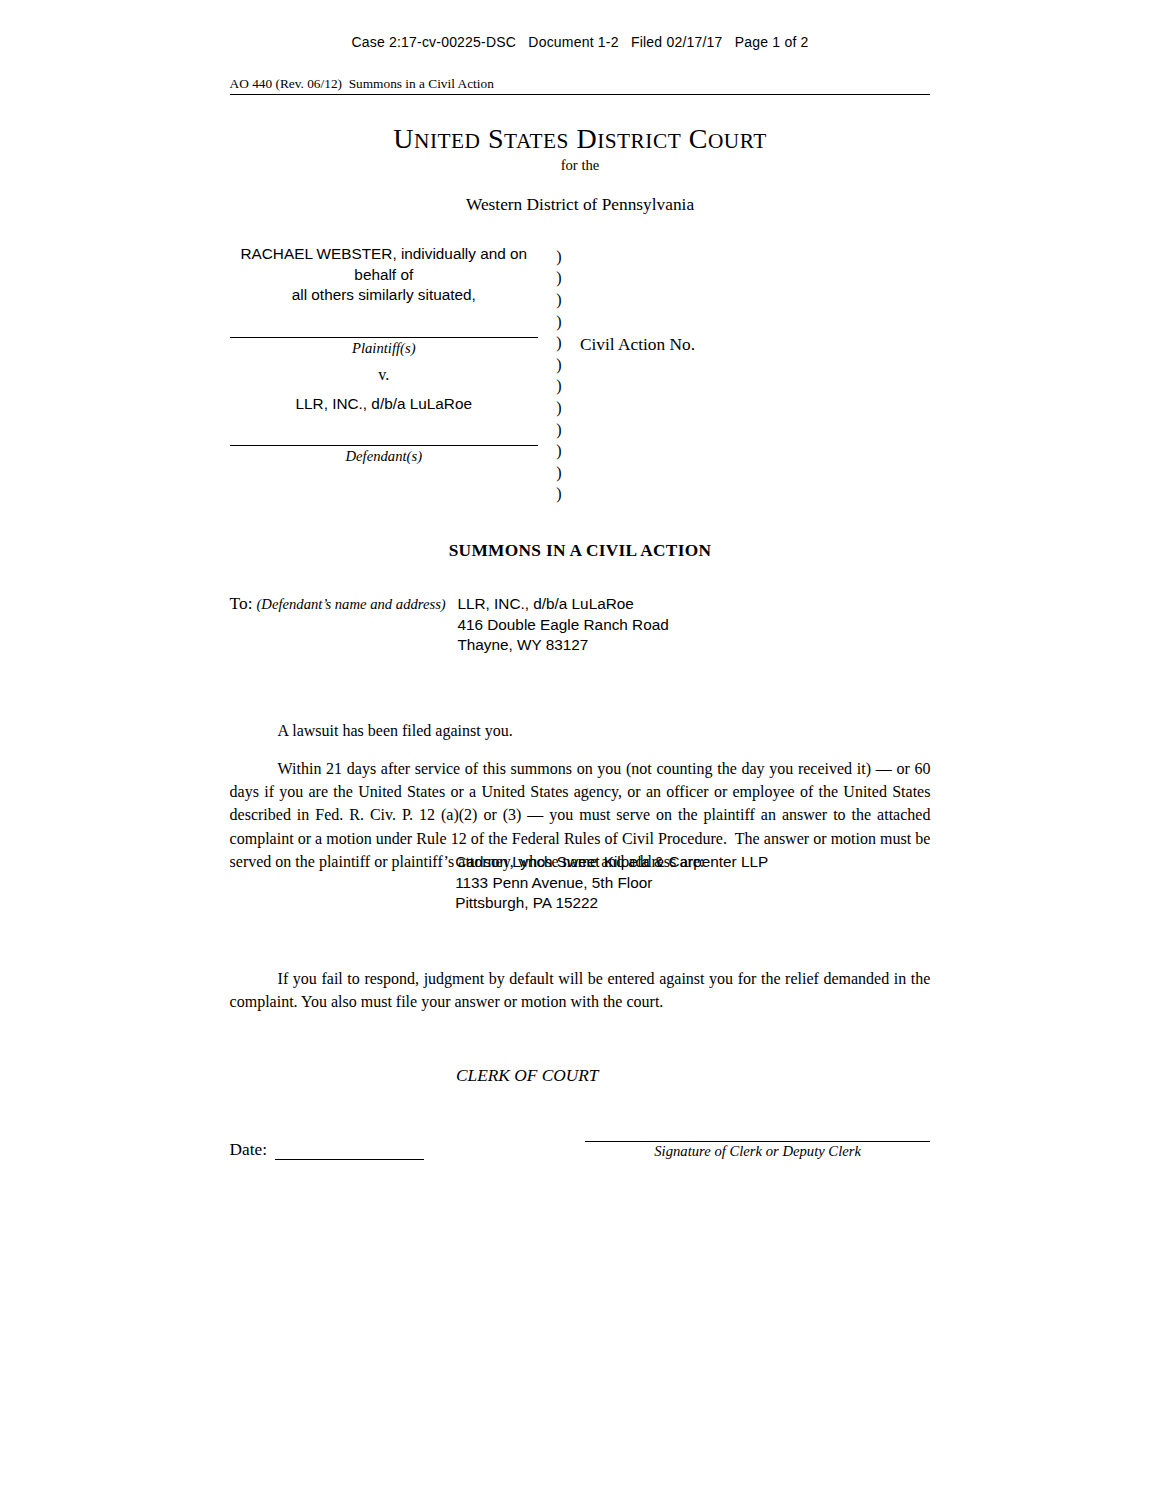Case 2:17-cv-00225-DSC Document 1-2 Filed 02/17/17 Page 1 of 2
AO 440 (Rev. 06/12) Summons in a Civil Action
UNITED STATES DISTRICT COURT
for the
Western District of Pennsylvania
| RACHAEL WEBSTER, individually and on behalf of all others similarly situated, Plaintiff(s) v. LLR, INC., d/b/a LuLaRoe Defendant(s) | ) ) ) ) ) ) ) ) ) ) ) ) | Civil Action No. |
SUMMONS IN A CIVIL ACTION
To: (Defendant’s name and address) LLR, INC., d/b/a LuLaRoe
416 Double Eagle Ranch Road
Thayne, WY 83127
A lawsuit has been filed against you.
Within 21 days after service of this summons on you (not counting the day you received it) — or 60 days if you are the United States or a United States agency, or an officer or employee of the United States described in Fed. R. Civ. P. 12 (a)(2) or (3) — you must serve on the plaintiff an answer to the attached complaint or a motion under Rule 12 of the Federal Rules of Civil Procedure. The answer or motion must be served on the plaintiff or plaintiff’s attorney, whose name and address are:
Carlson Lynch Sweet Kilpela & Carpenter LLP
1133 Penn Avenue, 5th Floor
Pittsburgh, PA 15222
If you fail to respond, judgment by default will be entered against you for the relief demanded in the complaint. You also must file your answer or motion with the court.
CLERK OF COURT
Date: Signature of Clerk or Deputy Clerk